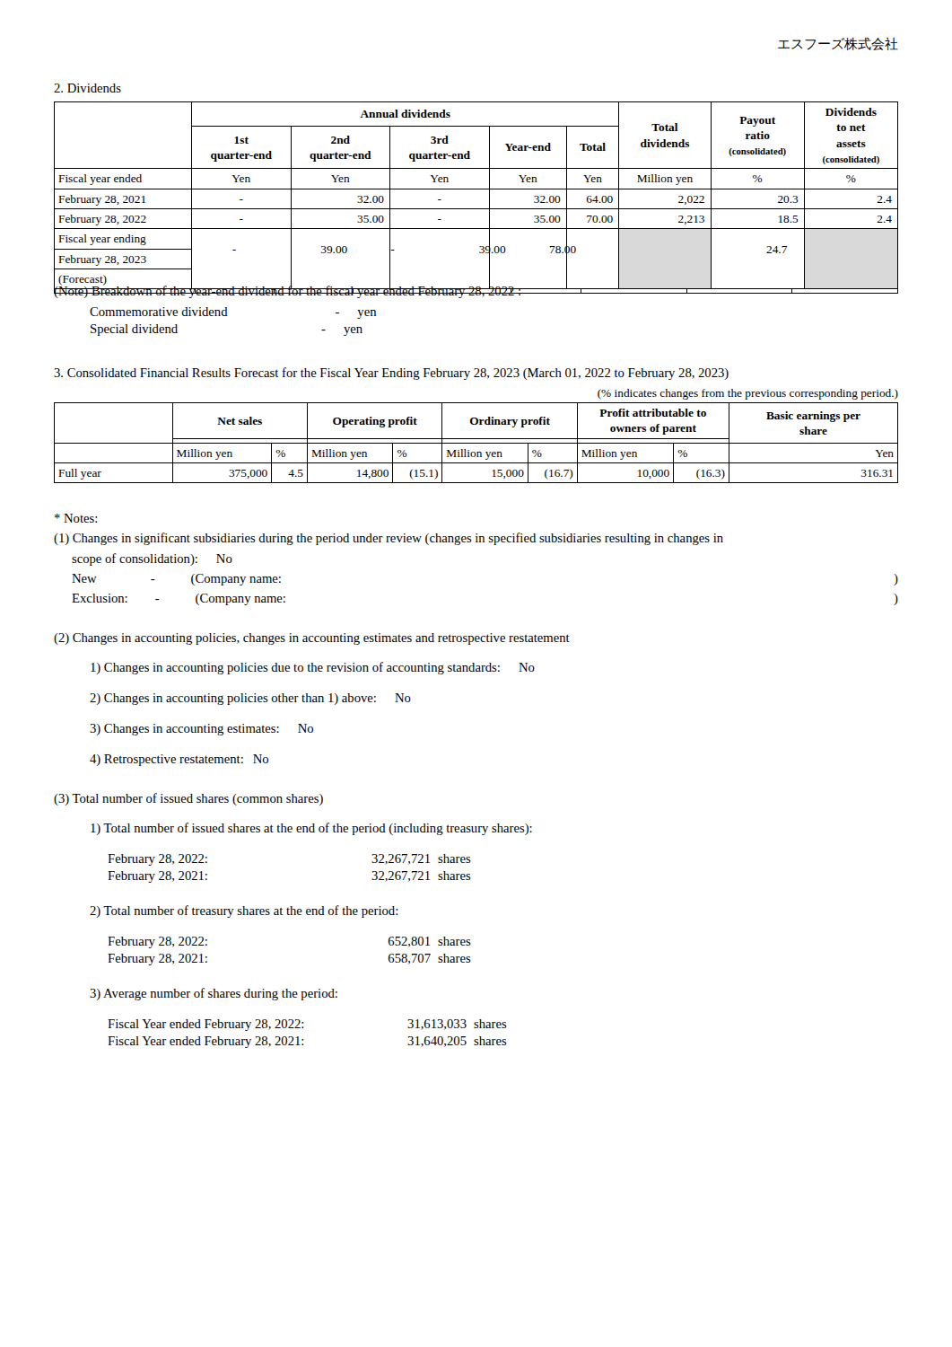エスフーズ株式会社
2. Dividends
| | Annual dividends | Total dividends | Payout ratio (consolidated) | Dividends to net assets (consolidated) |
| 1st quarter-end | 2nd quarter-end | 3rd quarter-end | Year-end | Total |
| Fiscal year ended | Yen | Yen | Yen | Yen | Yen | Million yen | % | % |
| February 28, 2021 | - | 32.00 | - | 32.00 | 64.00 | 2,022 | 20.3 | 2.4 |
| February 28, 2022 | - | 35.00 | - | 35.00 | 70.00 | 2,213 | 18.5 | 2.4 |
| Fiscal year ending | | | | | | | | |
| February 28, 2023 |
| (Forecast) |
| | - | 39.00 | - | 39.00 | 78.00 | | 24.7 | |
(Note) Breakdown of the year-end dividend for the fiscal year ended February 28, 2022 :
Commemorative dividend - yen
Special dividend - yen
3. Consolidated Financial Results Forecast for the Fiscal Year Ending February 28, 2023 (March 01, 2022 to February 28, 2023)
(% indicates changes from the previous corresponding period.)
| | Net sales | Operating profit | Ordinary profit | Profit attributable to owners of parent | Basic earnings per share |
| | Million yen | % | Million yen | % | Million yen | % | Million yen | % | Yen |
| Full year | 375,000 | 4.5 | 14,800 | (15.1) | 15,000 | (16.7) | 10,000 | (16.3) | 316.31 |
* Notes:
(1) Changes in significant subsidiaries during the period under review (changes in specified subsidiaries resulting in changes in
scope of consolidation): No
New - (Company name:)
Exclusion: - (Company name:)
(2) Changes in accounting policies, changes in accounting estimates and retrospective restatement
1) Changes in accounting policies due to the revision of accounting standards: No
2) Changes in accounting policies other than 1) above: No
3) Changes in accounting estimates: No
4) Retrospective restatement: No
(3) Total number of issued shares (common shares)
1) Total number of issued shares at the end of the period (including treasury shares):
February 28, 2022:
32,267,721
shares
February 28, 2021:
32,267,721
shares
2) Total number of treasury shares at the end of the period:
February 28, 2022:
652,801
shares
February 28, 2021:
658,707
shares
3) Average number of shares during the period:
Fiscal Year ended February 28, 2022:
31,613,033
shares
Fiscal Year ended February 28, 2021:
31,640,205
shares